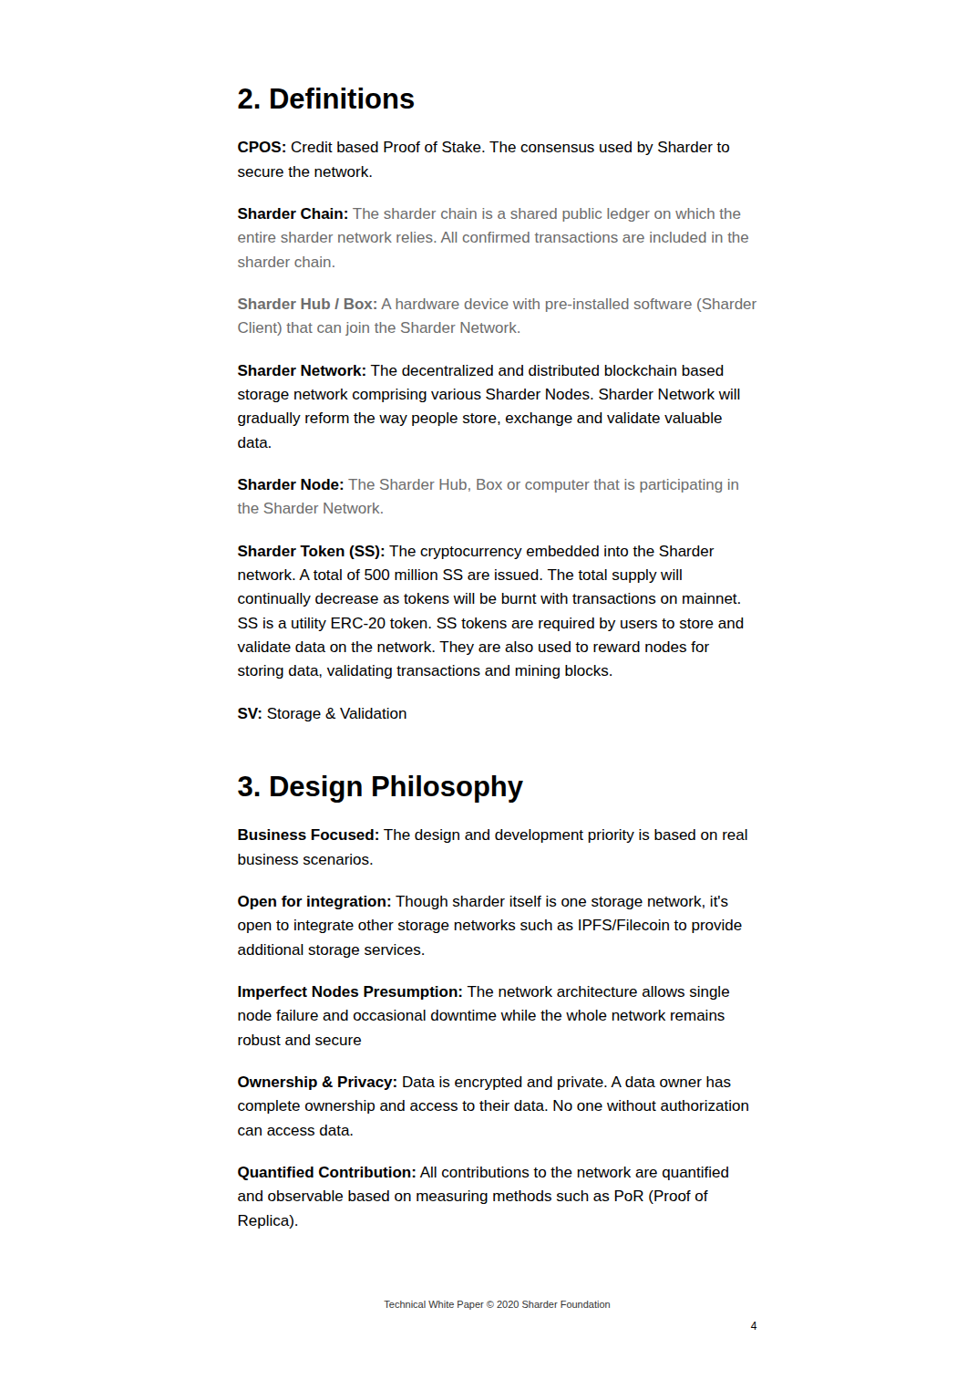2. Definitions
CPOS: Credit based Proof of Stake. The consensus used by Sharder to secure the network.
Sharder Chain: The sharder chain is a shared public ledger on which the entire sharder network relies. All confirmed transactions are included in the sharder chain.
Sharder Hub / Box: A hardware device with pre-installed software (Sharder Client) that can join the Sharder Network.
Sharder Network: The decentralized and distributed blockchain based storage network comprising various Sharder Nodes. Sharder Network will gradually reform the way people store, exchange and validate valuable data.
Sharder Node: The Sharder Hub, Box or computer that is participating in the Sharder Network.
Sharder Token (SS): The cryptocurrency embedded into the Sharder network. A total of 500 million SS are issued. The total supply will continually decrease as tokens will be burnt with transactions on mainnet. SS is a utility ERC-20 token. SS tokens are required by users to store and validate data on the network. They are also used to reward nodes for storing data, validating transactions and mining blocks.
SV: Storage & Validation
3. Design Philosophy
Business Focused: The design and development priority is based on real business scenarios.
Open for integration: Though sharder itself is one storage network, it's open to integrate other storage networks such as IPFS/Filecoin to provide additional storage services.
Imperfect Nodes Presumption: The network architecture allows single node failure and occasional downtime while the whole network remains robust and secure
Ownership & Privacy: Data is encrypted and private. A data owner has complete ownership and access to their data. No one without authorization can access data.
Quantified Contribution: All contributions to the network are quantified and observable based on measuring methods such as PoR (Proof of Replica).
Technical White Paper © 2020 Sharder Foundation 4